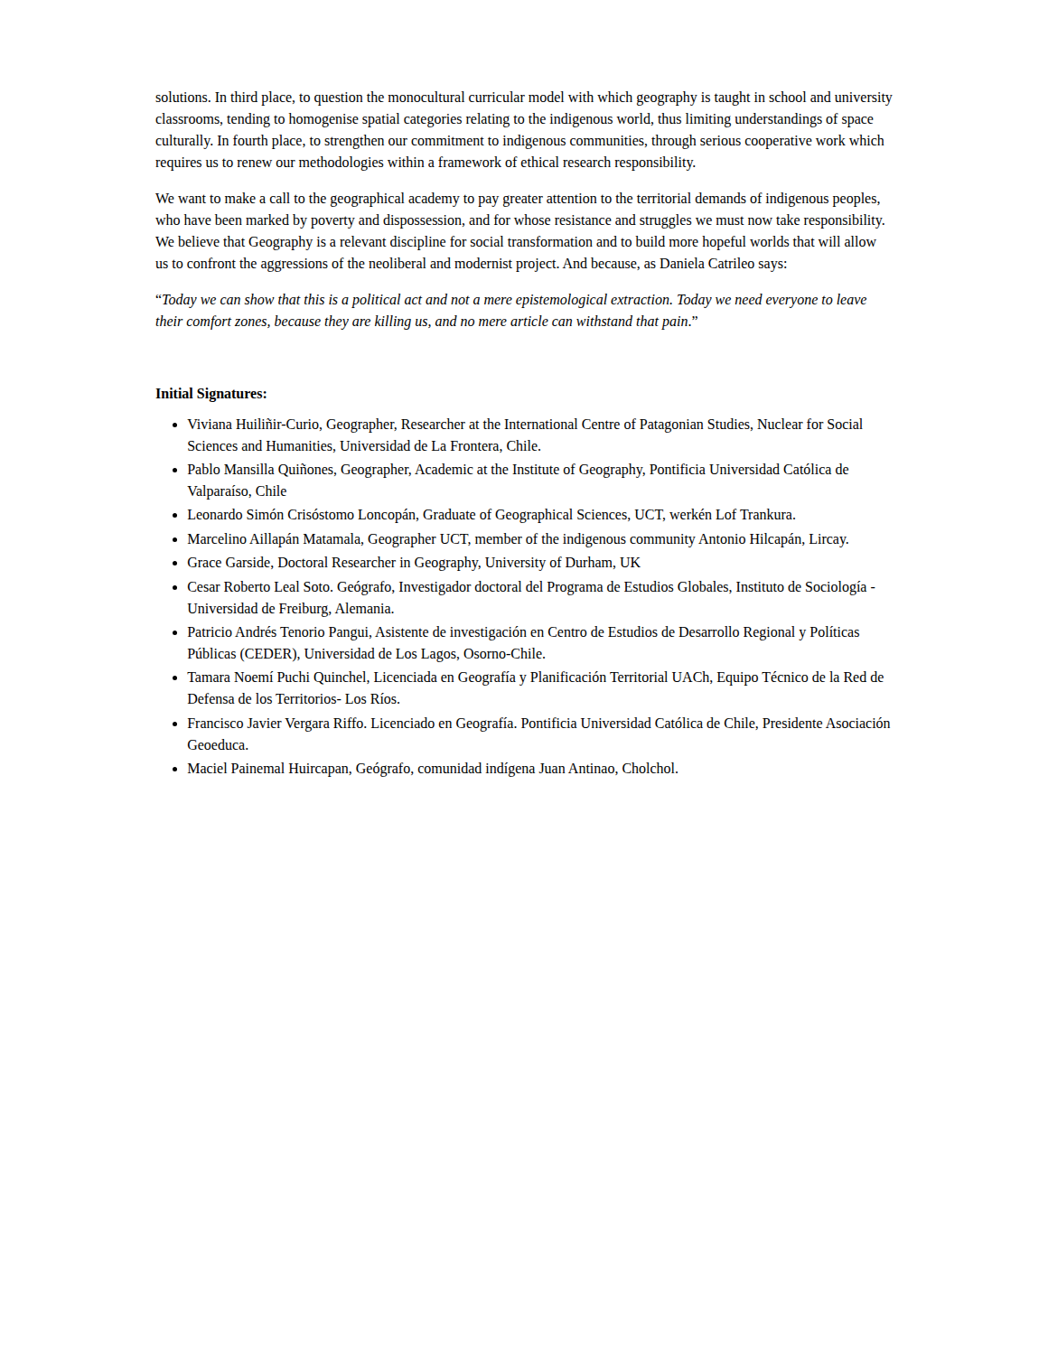solutions. In third place, to question the monocultural curricular model with which geography is taught in school and university classrooms, tending to homogenise spatial categories relating to the indigenous world, thus limiting understandings of space culturally. In fourth place, to strengthen our commitment to indigenous communities, through serious cooperative work which requires us to renew our methodologies within a framework of ethical research responsibility.
We want to make a call to the geographical academy to pay greater attention to the territorial demands of indigenous peoples, who have been marked by poverty and dispossession, and for whose resistance and struggles we must now take responsibility. We believe that Geography is a relevant discipline for social transformation and to build more hopeful worlds that will allow us to confront the aggressions of the neoliberal and modernist project. And because, as Daniela Catrileo says:
“Today we can show that this is a political act and not a mere epistemological extraction. Today we need everyone to leave their comfort zones, because they are killing us, and no mere article can withstand that pain.”
Initial Signatures:
Viviana Huiliñir-Curio, Geographer, Researcher at the International Centre of Patagonian Studies, Nuclear for Social Sciences and Humanities, Universidad de La Frontera, Chile.
Pablo Mansilla Quiñones, Geographer, Academic at the Institute of Geography, Pontificia Universidad Católica de Valparaíso, Chile
Leonardo Simón Crisóstomo Loncopán, Graduate of Geographical Sciences, UCT, werkén Lof Trankura.
Marcelino Aillapán Matamala, Geographer UCT, member of the indigenous community Antonio Hilcapán, Lircay.
Grace Garside, Doctoral Researcher in Geography, University of Durham, UK
Cesar Roberto Leal Soto. Geógrafo, Investigador doctoral del Programa de Estudios Globales, Instituto de Sociología - Universidad de Freiburg, Alemania.
Patricio Andrés Tenorio Pangui, Asistente de investigación en Centro de Estudios de Desarrollo Regional y Políticas Públicas (CEDER), Universidad de Los Lagos, Osorno-Chile.
Tamara Noemí Puchi Quinchel, Licenciada en Geografía y Planificación Territorial UACh, Equipo Técnico de la Red de Defensa de los Territorios- Los Ríos.
Francisco Javier Vergara Riffo. Licenciado en Geografía. Pontificia Universidad Católica de Chile, Presidente Asociación Geoeduca.
Maciel Painemal Huircapan, Geógrafo, comunidad indígena Juan Antinao, Cholchol.